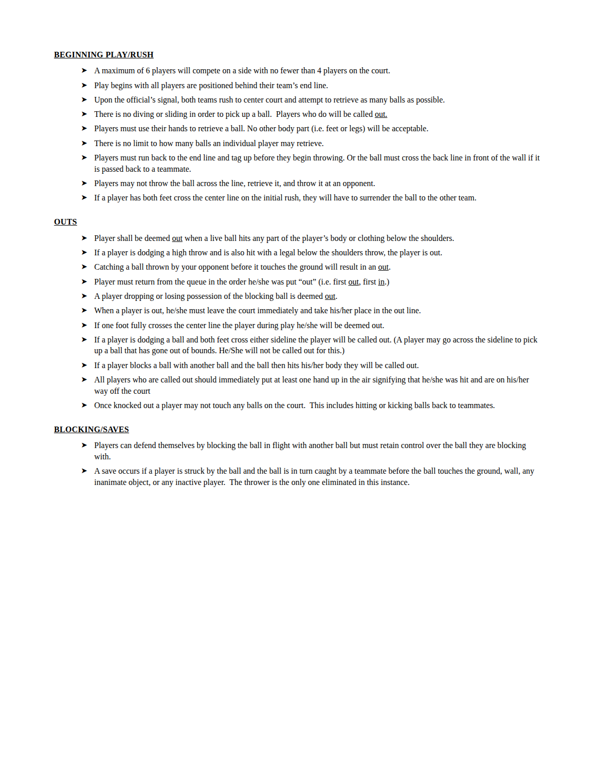BEGINNING PLAY/RUSH
A maximum of 6 players will compete on a side with no fewer than 4 players on the court.
Play begins with all players are positioned behind their team’s end line.
Upon the official’s signal, both teams rush to center court and attempt to retrieve as many balls as possible.
There is no diving or sliding in order to pick up a ball. Players who do will be called out.
Players must use their hands to retrieve a ball. No other body part (i.e. feet or legs) will be acceptable.
There is no limit to how many balls an individual player may retrieve.
Players must run back to the end line and tag up before they begin throwing. Or the ball must cross the back line in front of the wall if it is passed back to a teammate.
Players may not throw the ball across the line, retrieve it, and throw it at an opponent.
If a player has both feet cross the center line on the initial rush, they will have to surrender the ball to the other team.
OUTS
Player shall be deemed out when a live ball hits any part of the player’s body or clothing below the shoulders.
If a player is dodging a high throw and is also hit with a legal below the shoulders throw, the player is out.
Catching a ball thrown by your opponent before it touches the ground will result in an out.
Player must return from the queue in the order he/she was put “out” (i.e. first out, first in.)
A player dropping or losing possession of the blocking ball is deemed out.
When a player is out, he/she must leave the court immediately and take his/her place in the out line.
If one foot fully crosses the center line the player during play he/she will be deemed out.
If a player is dodging a ball and both feet cross either sideline the player will be called out. (A player may go across the sideline to pick up a ball that has gone out of bounds. He/She will not be called out for this.)
If a player blocks a ball with another ball and the ball then hits his/her body they will be called out.
All players who are called out should immediately put at least one hand up in the air signifying that he/she was hit and are on his/her way off the court
Once knocked out a player may not touch any balls on the court. This includes hitting or kicking balls back to teammates.
BLOCKING/SAVES
Players can defend themselves by blocking the ball in flight with another ball but must retain control over the ball they are blocking with.
A save occurs if a player is struck by the ball and the ball is in turn caught by a teammate before the ball touches the ground, wall, any inanimate object, or any inactive player. The thrower is the only one eliminated in this instance.